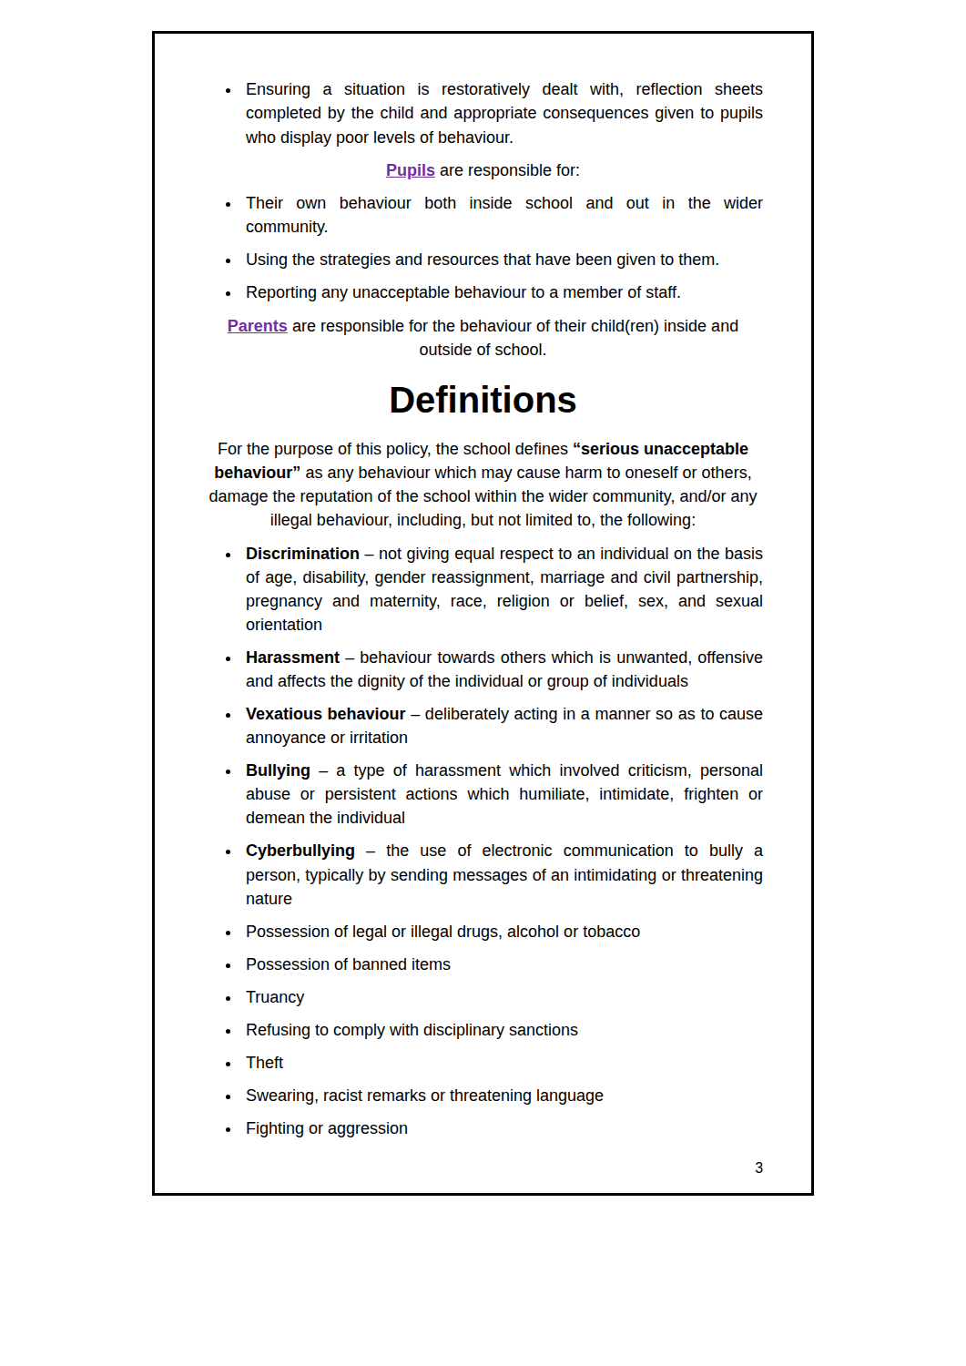Ensuring a situation is restoratively dealt with, reflection sheets completed by the child and appropriate consequences given to pupils who display poor levels of behaviour.
Pupils are responsible for:
Their own behaviour both inside school and out in the wider community.
Using the strategies and resources that have been given to them.
Reporting any unacceptable behaviour to a member of staff.
Parents are responsible for the behaviour of their child(ren) inside and outside of school.
Definitions
For the purpose of this policy, the school defines “serious unacceptable behaviour” as any behaviour which may cause harm to oneself or others, damage the reputation of the school within the wider community, and/or any illegal behaviour, including, but not limited to, the following:
Discrimination – not giving equal respect to an individual on the basis of age, disability, gender reassignment, marriage and civil partnership, pregnancy and maternity, race, religion or belief, sex, and sexual orientation
Harassment – behaviour towards others which is unwanted, offensive and affects the dignity of the individual or group of individuals
Vexatious behaviour – deliberately acting in a manner so as to cause annoyance or irritation
Bullying – a type of harassment which involved criticism, personal abuse or persistent actions which humiliate, intimidate, frighten or demean the individual
Cyberbullying – the use of electronic communication to bully a person, typically by sending messages of an intimidating or threatening nature
Possession of legal or illegal drugs, alcohol or tobacco
Possession of banned items
Truancy
Refusing to comply with disciplinary sanctions
Theft
Swearing, racist remarks or threatening language
Fighting or aggression
3